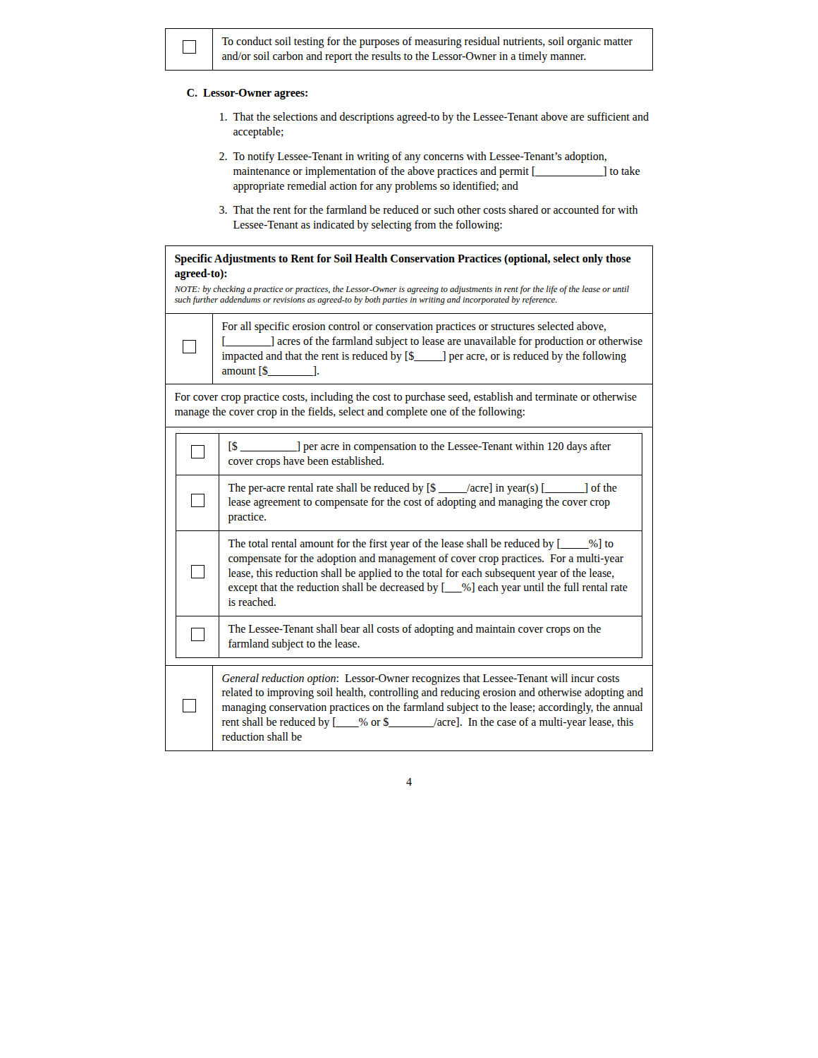To conduct soil testing for the purposes of measuring residual nutrients, soil organic matter and/or soil carbon and report the results to the Lessor-Owner in a timely manner.
C. Lessor-Owner agrees:
That the selections and descriptions agreed-to by the Lessee-Tenant above are sufficient and acceptable;
To notify Lessee-Tenant in writing of any concerns with Lessee-Tenant’s adoption, maintenance or implementation of the above practices and permit [____________] to take appropriate remedial action for any problems so identified; and
That the rent for the farmland be reduced or such other costs shared or accounted for with Lessee-Tenant as indicated by selecting from the following:
Specific Adjustments to Rent for Soil Health Conservation Practices (optional, select only those agreed-to):
NOTE: by checking a practice or practices, the Lessor-Owner is agreeing to adjustments in rent for the life of the lease or until such further addendums or revisions as agreed-to by both parties in writing and incorporated by reference.
For all specific erosion control or conservation practices or structures selected above, [________] acres of the farmland subject to lease are unavailable for production or otherwise impacted and that the rent is reduced by [$_____] per acre, or is reduced by the following amount [$________].
For cover crop practice costs, including the cost to purchase seed, establish and terminate or otherwise manage the cover crop in the fields, select and complete one of the following:
[$ __________] per acre in compensation to the Lessee-Tenant within 120 days after cover crops have been established.
The per-acre rental rate shall be reduced by [$ _____/acre] in year(s) [_______] of the lease agreement to compensate for the cost of adopting and managing the cover crop practice.
The total rental amount for the first year of the lease shall be reduced by [_____%] to compensate for the adoption and management of cover crop practices. For a multi-year lease, this reduction shall be applied to the total for each subsequent year of the lease, except that the reduction shall be decreased by [___%] each year until the full rental rate is reached.
The Lessee-Tenant shall bear all costs of adopting and maintain cover crops on the farmland subject to the lease.
General reduction option: Lessor-Owner recognizes that Lessee-Tenant will incur costs related to improving soil health, controlling and reducing erosion and otherwise adopting and managing conservation practices on the farmland subject to the lease; accordingly, the annual rent shall be reduced by [____% or $________/acre]. In the case of a multi-year lease, this reduction shall be
4